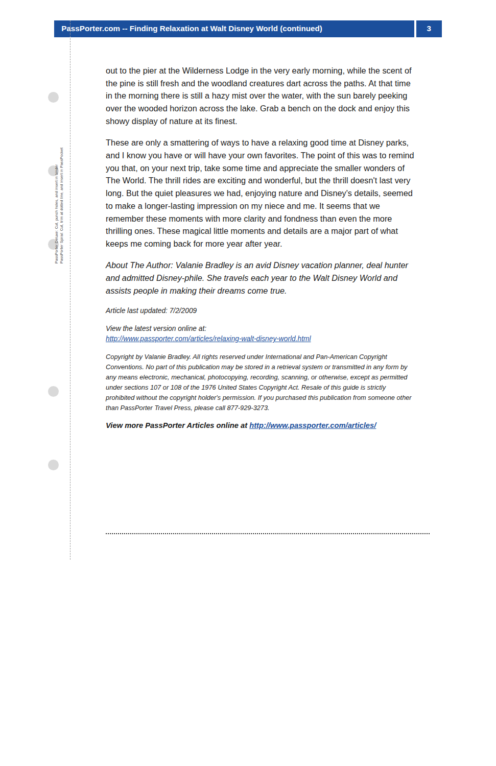PassPorter Deluxe: Cut, punch holes, and insert in binder PassPorter Spiral: Cut, trim at dotted line, and insert in PassPocket
PassPorter.com -- Finding Relaxation at Walt Disney World (continued)
3
out to the pier at the Wilderness Lodge in the very early morning, while the scent of the pine is still fresh and the woodland creatures dart across the paths. At that time in the morning there is still a hazy mist over the water, with the sun barely peeking over the wooded horizon across the lake. Grab a bench on the dock and enjoy this showy display of nature at its finest.
These are only a smattering of ways to have a relaxing good time at Disney parks, and I know you have or will have your own favorites. The point of this was to remind you that, on your next trip, take some time and appreciate the smaller wonders of The World. The thrill rides are exciting and wonderful, but the thrill doesn't last very long. But the quiet pleasures we had, enjoying nature and Disney's details, seemed to make a longer-lasting impression on my niece and me. It seems that we remember these moments with more clarity and fondness than even the more thrilling ones. These magical little moments and details are a major part of what keeps me coming back for more year after year.
About The Author: Valanie Bradley is an avid Disney vacation planner, deal hunter and admitted Disney-phile. She travels each year to the Walt Disney World and assists people in making their dreams come true.
Article last updated: 7/2/2009
View the latest version online at:
http://www.passporter.com/articles/relaxing-walt-disney-world.html
Copyright by Valanie Bradley. All rights reserved under International and Pan-American Copyright Conventions. No part of this publication may be stored in a retrieval system or transmitted in any form by any means electronic, mechanical, photocopying, recording, scanning, or otherwise, except as permitted under sections 107 or 108 of the 1976 United States Copyright Act. Resale of this guide is strictly prohibited without the copyright holder's permission. If you purchased this publication from someone other than PassPorter Travel Press, please call 877-929-3273.
View more PassPorter Articles online at http://www.passporter.com/articles/